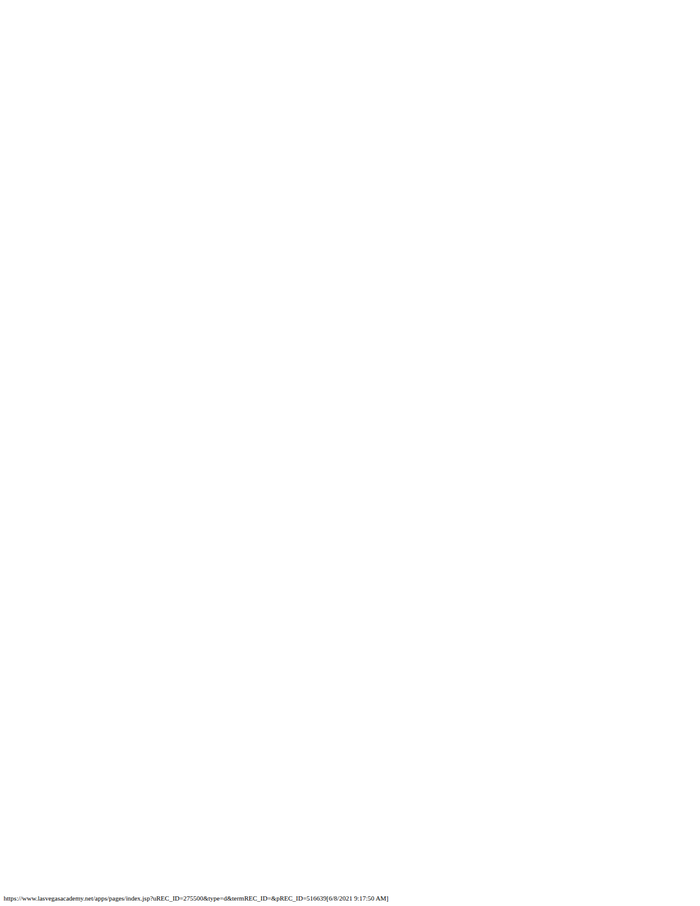https://www.lasvegasacademy.net/apps/pages/index.jsp?uREC_ID=275500&type=d&termREC_ID=&pREC_ID=516639[6/8/2021 9:17:50 AM]